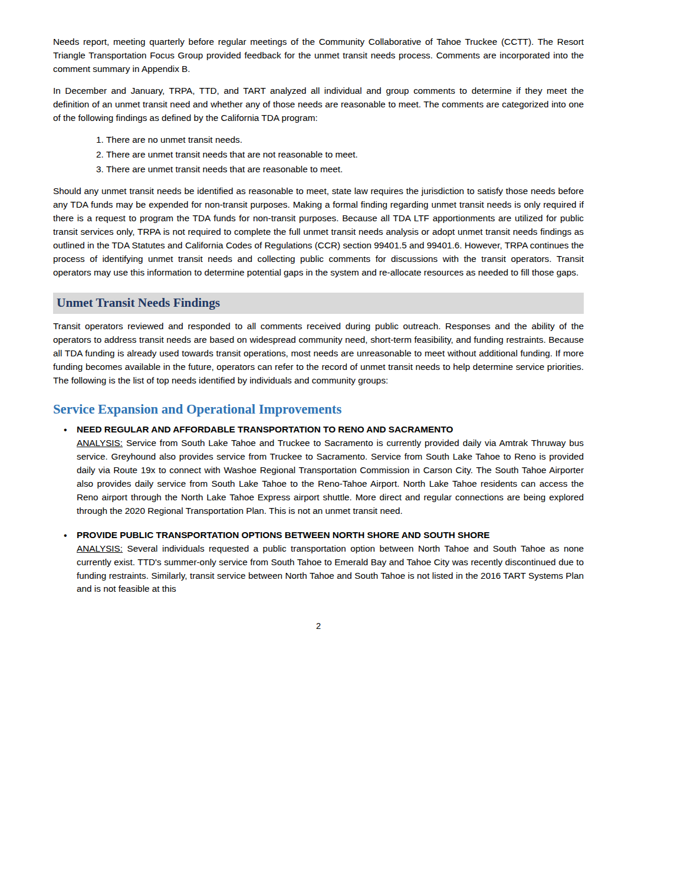Needs report, meeting quarterly before regular meetings of the Community Collaborative of Tahoe Truckee (CCTT). The Resort Triangle Transportation Focus Group provided feedback for the unmet transit needs process. Comments are incorporated into the comment summary in Appendix B.
In December and January, TRPA, TTD, and TART analyzed all individual and group comments to determine if they meet the definition of an unmet transit need and whether any of those needs are reasonable to meet. The comments are categorized into one of the following findings as defined by the California TDA program:
There are no unmet transit needs.
There are unmet transit needs that are not reasonable to meet.
There are unmet transit needs that are reasonable to meet.
Should any unmet transit needs be identified as reasonable to meet, state law requires the jurisdiction to satisfy those needs before any TDA funds may be expended for non-transit purposes. Making a formal finding regarding unmet transit needs is only required if there is a request to program the TDA funds for non-transit purposes. Because all TDA LTF apportionments are utilized for public transit services only, TRPA is not required to complete the full unmet transit needs analysis or adopt unmet transit needs findings as outlined in the TDA Statutes and California Codes of Regulations (CCR) section 99401.5 and 99401.6. However, TRPA continues the process of identifying unmet transit needs and collecting public comments for discussions with the transit operators. Transit operators may use this information to determine potential gaps in the system and re-allocate resources as needed to fill those gaps.
Unmet Transit Needs Findings
Transit operators reviewed and responded to all comments received during public outreach. Responses and the ability of the operators to address transit needs are based on widespread community need, short-term feasibility, and funding restraints. Because all TDA funding is already used towards transit operations, most needs are unreasonable to meet without additional funding. If more funding becomes available in the future, operators can refer to the record of unmet transit needs to help determine service priorities. The following is the list of top needs identified by individuals and community groups:
Service Expansion and Operational Improvements
Need regular and affordable transportation to Reno and Sacramento ANALYSIS: Service from South Lake Tahoe and Truckee to Sacramento is currently provided daily via Amtrak Thruway bus service. Greyhound also provides service from Truckee to Sacramento. Service from South Lake Tahoe to Reno is provided daily via Route 19x to connect with Washoe Regional Transportation Commission in Carson City. The South Tahoe Airporter also provides daily service from South Lake Tahoe to the Reno-Tahoe Airport. North Lake Tahoe residents can access the Reno airport through the North Lake Tahoe Express airport shuttle. More direct and regular connections are being explored through the 2020 Regional Transportation Plan. This is not an unmet transit need.
Provide public transportation options between North Shore and South Shore ANALYSIS: Several individuals requested a public transportation option between North Tahoe and South Tahoe as none currently exist. TTD's summer-only service from South Tahoe to Emerald Bay and Tahoe City was recently discontinued due to funding restraints. Similarly, transit service between North Tahoe and South Tahoe is not listed in the 2016 TART Systems Plan and is not feasible at this
2